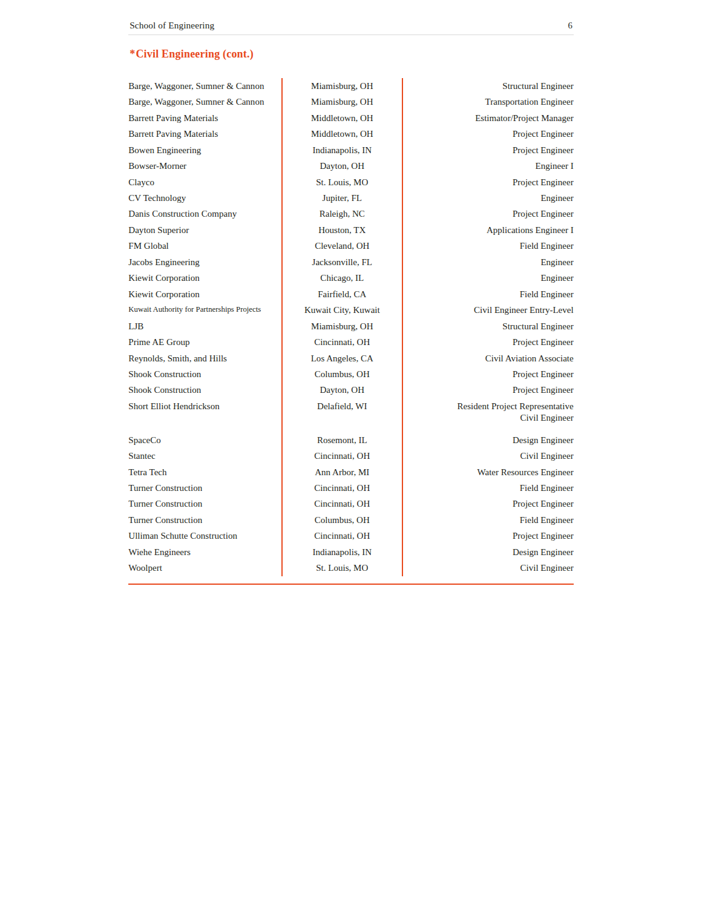School of Engineering
6
*Civil Engineering (cont.)
| Barge, Waggoner, Sumner & Cannon | Miamisburg, OH | Structural Engineer |
| Barge, Waggoner, Sumner & Cannon | Miamisburg, OH | Transportation Engineer |
| Barrett Paving Materials | Middletown, OH | Estimator/Project Manager |
| Barrett Paving Materials | Middletown, OH | Project Engineer |
| Bowen Engineering | Indianapolis, IN | Project Engineer |
| Bowser-Morner | Dayton, OH | Engineer I |
| Clayco | St. Louis, MO | Project Engineer |
| CV Technology | Jupiter, FL | Engineer |
| Danis Construction Company | Raleigh, NC | Project Engineer |
| Dayton Superior | Houston, TX | Applications Engineer I |
| FM Global | Cleveland, OH | Field Engineer |
| Jacobs Engineering | Jacksonville, FL | Engineer |
| Kiewit Corporation | Chicago, IL | Engineer |
| Kiewit Corporation | Fairfield, CA | Field Engineer |
| Kuwait Authority for Partnerships Projects | Kuwait City, Kuwait | Civil Engineer Entry-Level |
| LJB | Miamisburg, OH | Structural Engineer |
| Prime AE Group | Cincinnati, OH | Project Engineer |
| Reynolds, Smith, and Hills | Los Angeles, CA | Civil Aviation Associate |
| Shook Construction | Columbus, OH | Project Engineer |
| Shook Construction | Dayton, OH | Project Engineer |
| Short Elliot Hendrickson | Delafield, WI | Resident Project Representative Civil Engineer |
| SpaceCo | Rosemont, IL | Design Engineer |
| Stantec | Cincinnati, OH | Civil Engineer |
| Tetra Tech | Ann Arbor, MI | Water Resources Engineer |
| Turner Construction | Cincinnati, OH | Field Engineer |
| Turner Construction | Cincinnati, OH | Project Engineer |
| Turner Construction | Columbus, OH | Field Engineer |
| Ulliman Schutte Construction | Cincinnati, OH | Project Engineer |
| Wiehe Engineers | Indianapolis, IN | Design Engineer |
| Woolpert | St. Louis, MO | Civil Engineer |